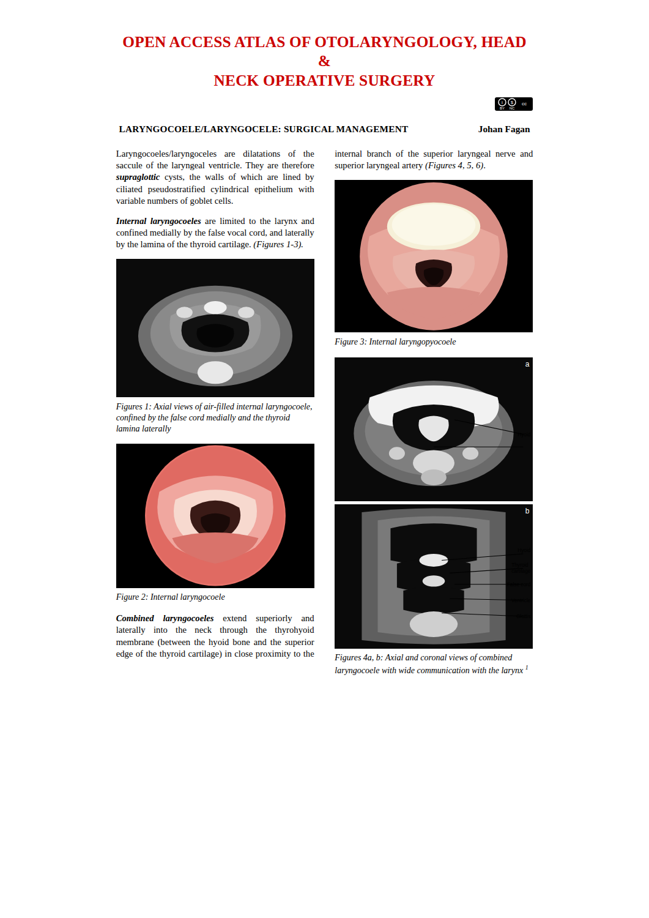OPEN ACCESS ATLAS OF OTOLARYNGOLOGY, HEAD &
NECK OPERATIVE SURGERY
i $ BY NC cc
LARYNGOCOELE/LARYNGOCELE: SURGICAL MANAGEMENT Johan Fagan
Laryngocoeles/laryngoceles are dilatations of the saccule of the laryngeal ventricle. They are therefore supraglottic cysts, the walls of which are lined by ciliated pseudostratified cylindrical epithelium with variable numbers of goblet cells.
Internal laryngocoeles are limited to the larynx and confined medially by the false vocal cord, and laterally by the lamina of the thyroid cartilage. (Figures 1-3).
Figures 1: Axial views of air-filled internal laryngocoele, confined by the false cord medially and the thyroid lamina laterally
Figure 2: Internal laryngocoele
Combined laryngocoeles extend superiorly and laterally into the neck through the thyrohyoid membrane (between the hyoid bone and the superior edge of the thyroid cartilage) in close proximity to the internal branch of the superior laryngeal nerve and superior laryngeal artery (Figures 4, 5, 6).
Figure 3: Internal laryngopyocoele
a
Hyoid
b
Hyoid Thyroid
cartilage False cord Ventricle Glottis
Figures 4a, b: Axial and coronal views of combined laryngocoele with wide communication with the larynx 1